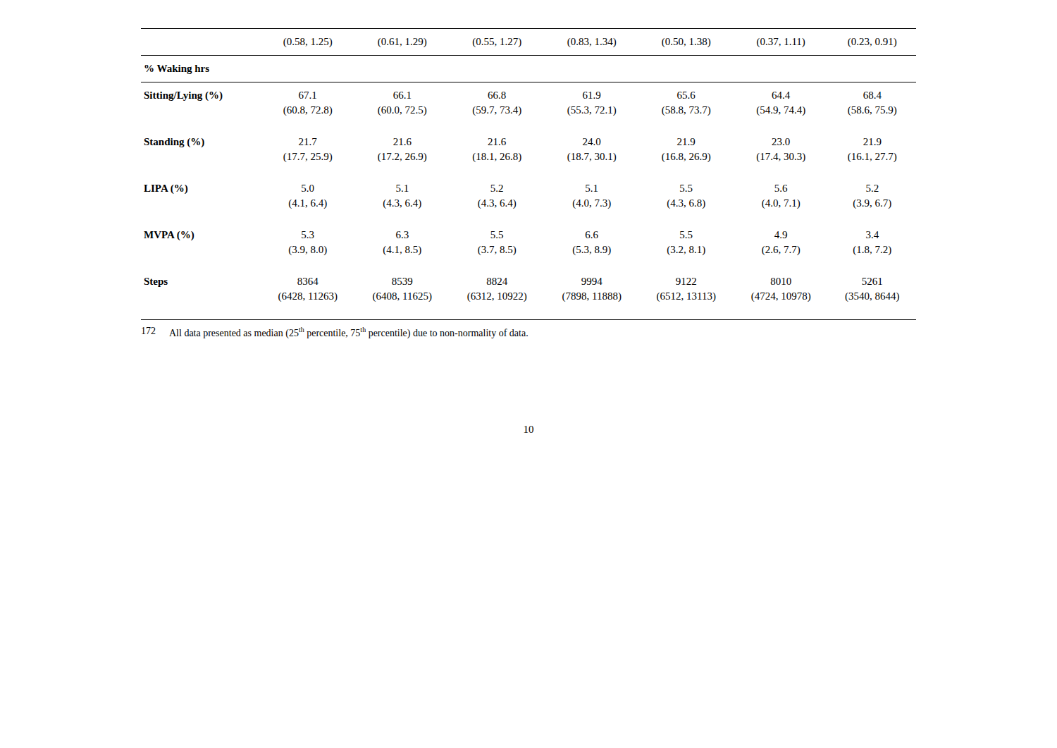| | (0.58, 1.25) | (0.61, 1.29) | (0.55, 1.27) | (0.83, 1.34) | (0.50, 1.38) | (0.37, 1.11) | (0.23, 0.91) |
| % Waking hrs | | | | | | | |
| Sitting/Lying (%) | 67.1 | 66.1 | 66.8 | 61.9 | 65.6 | 64.4 | 68.4 |
| | (60.8, 72.8) | (60.0, 72.5) | (59.7, 73.4) | (55.3, 72.1) | (58.8, 73.7) | (54.9, 74.4) | (58.6, 75.9) |
| Standing (%) | 21.7 | 21.6 | 21.6 | 24.0 | 21.9 | 23.0 | 21.9 |
| | (17.7, 25.9) | (17.2, 26.9) | (18.1, 26.8) | (18.7, 30.1) | (16.8, 26.9) | (17.4, 30.3) | (16.1, 27.7) |
| LIPA (%) | 5.0 | 5.1 | 5.2 | 5.1 | 5.5 | 5.6 | 5.2 |
| | (4.1, 6.4) | (4.3, 6.4) | (4.3, 6.4) | (4.0, 7.3) | (4.3, 6.8) | (4.0, 7.1) | (3.9, 6.7) |
| MVPA (%) | 5.3 | 6.3 | 5.5 | 6.6 | 5.5 | 4.9 | 3.4 |
| | (3.9, 8.0) | (4.1, 8.5) | (3.7, 8.5) | (5.3, 8.9) | (3.2, 8.1) | (2.6, 7.7) | (1.8, 7.2) |
| Steps | 8364 | 8539 | 8824 | 9994 | 9122 | 8010 | 5261 |
| | (6428, 11263) | (6408, 11625) | (6312, 10922) | (7898, 11888) | (6512, 13113) | (4724, 10978) | (3540, 8644) |
172 All data presented as median (25th percentile, 75th percentile) due to non-normality of data.
10